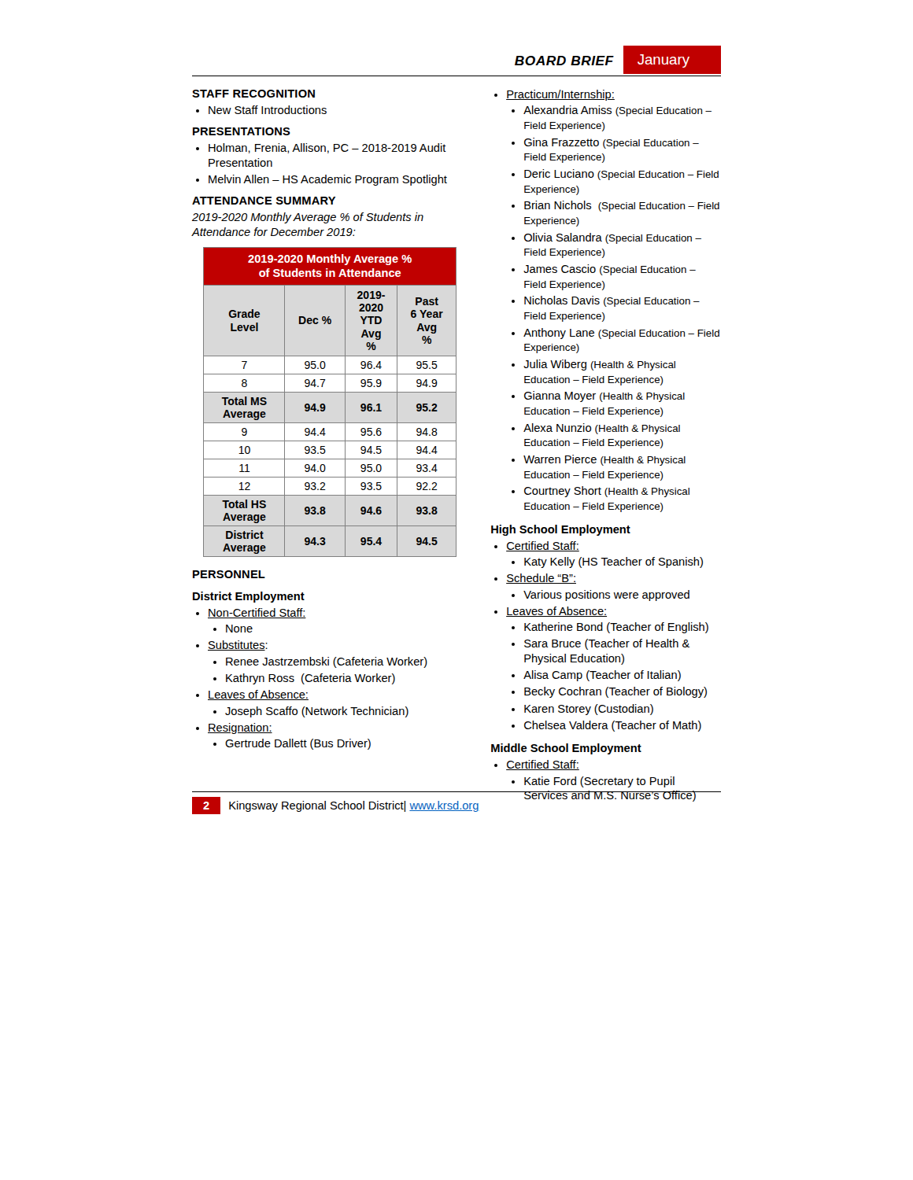BOARD BRIEF
January
Staff Recognition
New Staff Introductions
Presentations
Holman, Frenia, Allison, PC – 2018-2019 Audit Presentation
Melvin Allen – HS Academic Program Spotlight
Attendance Summary
2019-2020 Monthly Average % of Students in Attendance for December 2019:
| 2019-2020 Monthly Average % of Students in Attendance |
| --- |
| Grade Level | Dec % | 2019- 2020 YTD Avg % | Past 6 Year Avg % |
| 7 | 95.0 | 96.4 | 95.5 |
| 8 | 94.7 | 95.9 | 94.9 |
| Total MS Average | 94.9 | 96.1 | 95.2 |
| 9 | 94.4 | 95.6 | 94.8 |
| 10 | 93.5 | 94.5 | 94.4 |
| 11 | 94.0 | 95.0 | 93.4 |
| 12 | 93.2 | 93.5 | 92.2 |
| Total HS Average | 93.8 | 94.6 | 93.8 |
| District Average | 94.3 | 95.4 | 94.5 |
Personnel
District Employment
Non-Certified Staff:
None
Substitutes:
Renee Jastrzembski (Cafeteria Worker)
Kathryn Ross (Cafeteria Worker)
Leaves of Absence:
Joseph Scaffo (Network Technician)
Resignation:
Gertrude Dallett (Bus Driver)
Practicum/Internship:
Alexandria Amiss (Special Education – Field Experience)
Gina Frazzetto (Special Education – Field Experience)
Deric Luciano (Special Education – Field Experience)
Brian Nichols (Special Education – Field Experience)
Olivia Salandra (Special Education – Field Experience)
James Cascio (Special Education – Field Experience)
Nicholas Davis (Special Education – Field Experience)
Anthony Lane (Special Education – Field Experience)
Julia Wiberg (Health & Physical Education – Field Experience)
Gianna Moyer (Health & Physical Education – Field Experience)
Alexa Nunzio (Health & Physical Education – Field Experience)
Warren Pierce (Health & Physical Education – Field Experience)
Courtney Short (Health & Physical Education – Field Experience)
High School Employment
Certified Staff:
Katy Kelly (HS Teacher of Spanish)
Schedule “B”:
Various positions were approved
Leaves of Absence:
Katherine Bond (Teacher of English)
Sara Bruce (Teacher of Health & Physical Education)
Alisa Camp (Teacher of Italian)
Becky Cochran (Teacher of Biology)
Karen Storey (Custodian)
Chelsea Valdera (Teacher of Math)
Middle School Employment
Certified Staff:
Katie Ford (Secretary to Pupil Services and M.S. Nurse’s Office)
2 Kingsway Regional School District| www.krsd.org